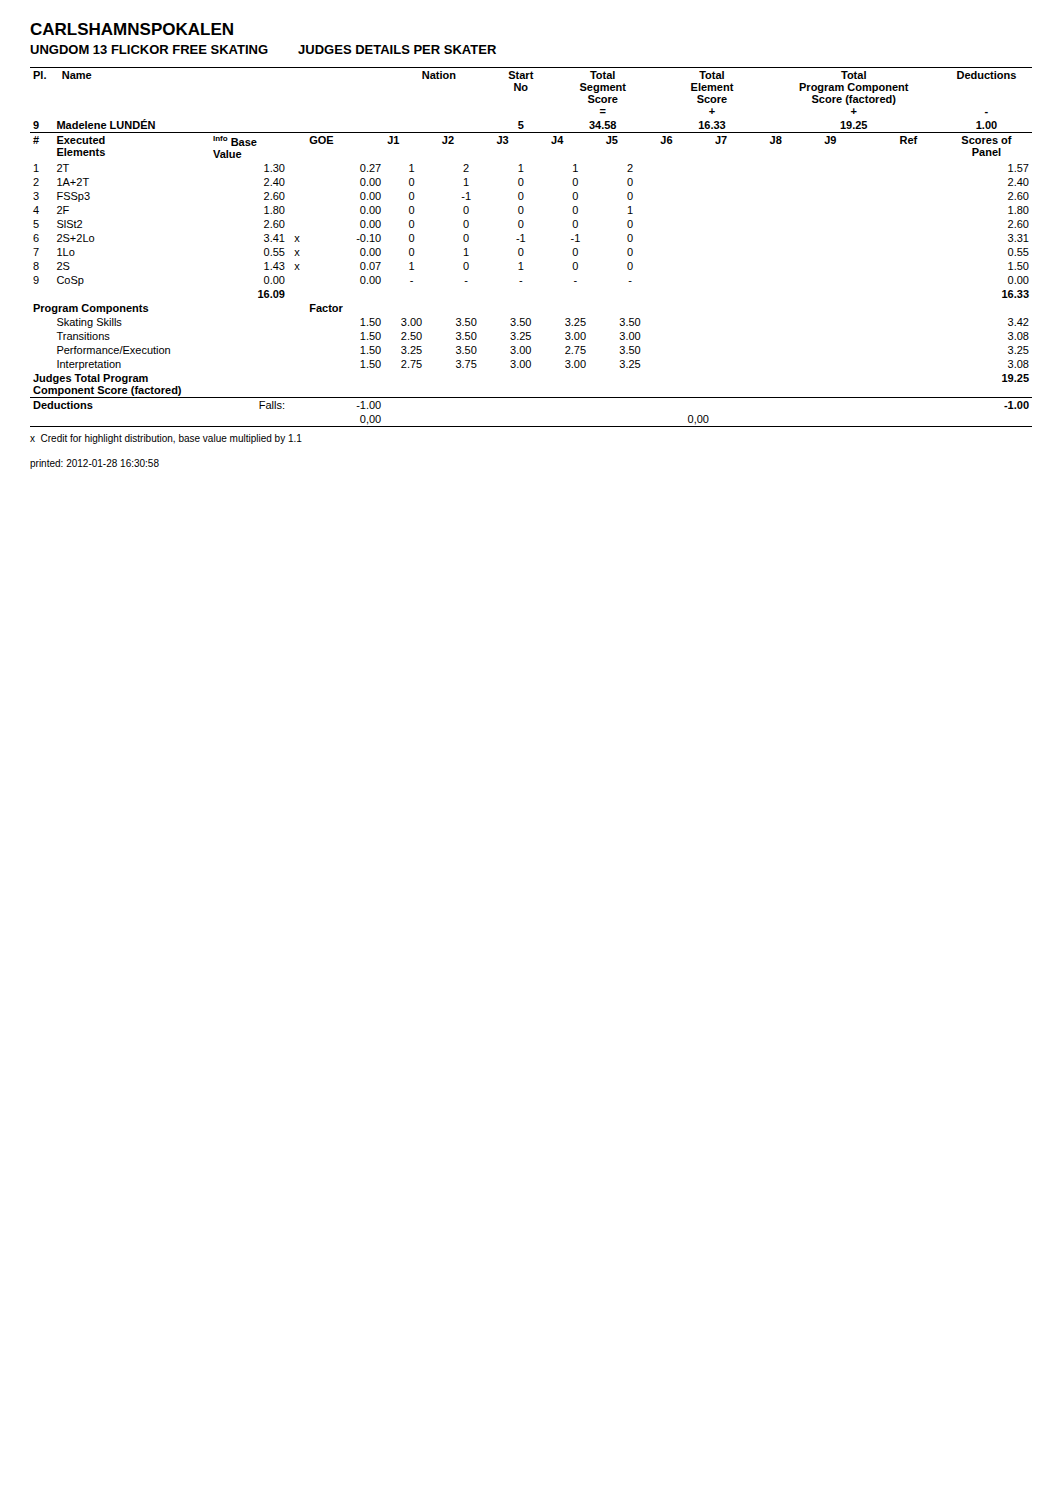CARLSHAMNSPOKALEN
UNGDOM 13 FLICKOR FREE SKATING JUDGES DETAILS PER SKATER
| Pl. Name | | Nation | Start No | Total Segment Score = | Total Element Score + | Total Program Component Score (factored) + | Deductions - |
| 9 | Madelene LUNDÉN | | | 5 | 34.58 | 16.33 | 19.25 | 1.00 |
| # | Executed Elements | Info Base Value | | GOE | J1 | J2 | J3 | J4 | J5 | J6 | J7 | J8 | J9 | Ref | Scores of Panel |
| 1 | 2T | 1.30 | | 0.27 | 1 | 2 | 1 | 1 | 2 | | | | | | 1.57 |
| 2 | 1A+2T | 2.40 | | 0.00 | 0 | 1 | 0 | 0 | 0 | | | | | | 2.40 |
| 3 | FSSp3 | 2.60 | | 0.00 | 0 | -1 | 0 | 0 | 0 | | | | | | 2.60 |
| 4 | 2F | 1.80 | | 0.00 | 0 | 0 | 0 | 0 | 1 | | | | | | 1.80 |
| 5 | SlSt2 | 2.60 | | 0.00 | 0 | 0 | 0 | 0 | 0 | | | | | | 2.60 |
| 6 | 2S+2Lo | 3.41 | x | -0.10 | 0 | 0 | -1 | -1 | 0 | | | | | | 3.31 |
| 7 | 1Lo | 0.55 | x | 0.00 | 0 | 1 | 0 | 0 | 0 | | | | | | 0.55 |
| 8 | 2S | 1.43 | x | 0.07 | 1 | 0 | 1 | 0 | 0 | | | | | | 1.50 |
| 9 | CoSp | 0.00 | | 0.00 | - | - | - | - | - | | | | | | 0.00 |
| | | 16.09 | | | | | | | | | | | | | 16.33 |
| Program Components | | | Factor | | | | | | | | | | | |
| | Skating Skills | | | 1.50 | 3.00 | 3.50 | 3.50 | 3.25 | 3.50 | | | | | | 3.42 |
| | Transitions | | | 1.50 | 2.50 | 3.50 | 3.25 | 3.00 | 3.00 | | | | | | 3.08 |
| | Performance/Execution | | | 1.50 | 3.25 | 3.50 | 3.00 | 2.75 | 3.50 | | | | | | 3.25 |
| | Interpretation | | | 1.50 | 2.75 | 3.75 | 3.00 | 3.00 | 3.25 | | | | | | 3.08 |
| Judges Total Program Component Score (factored) | | | | | | | | | | | | | | 19.25 |
| Deductions | Falls: | | -1.00 | | | | | | | | | | | -1.00 |
| | | | 0,00 | | | | | | 0,00 | | | | | |
x Credit for highlight distribution, base value multiplied by 1.1
printed: 2012-01-28 16:30:58